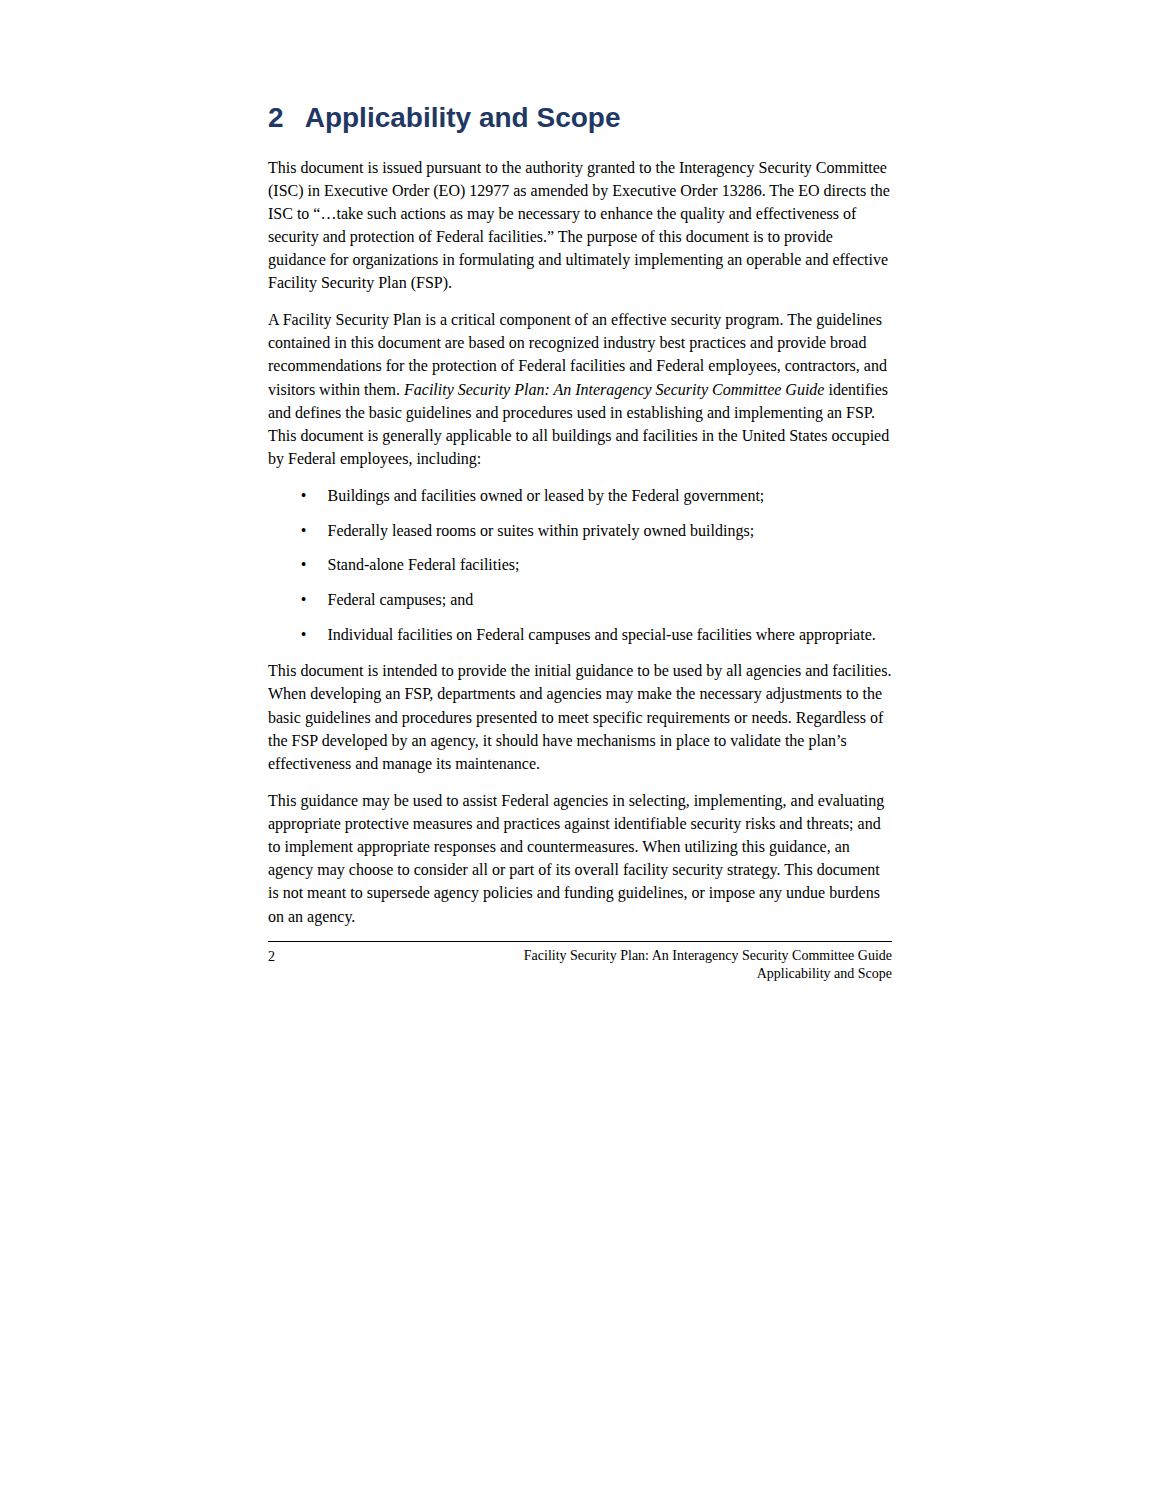2 Applicability and Scope
This document is issued pursuant to the authority granted to the Interagency Security Committee (ISC) in Executive Order (EO) 12977 as amended by Executive Order 13286. The EO directs the ISC to “…take such actions as may be necessary to enhance the quality and effectiveness of security and protection of Federal facilities.” The purpose of this document is to provide guidance for organizations in formulating and ultimately implementing an operable and effective Facility Security Plan (FSP).
A Facility Security Plan is a critical component of an effective security program. The guidelines contained in this document are based on recognized industry best practices and provide broad recommendations for the protection of Federal facilities and Federal employees, contractors, and visitors within them. Facility Security Plan: An Interagency Security Committee Guide identifies and defines the basic guidelines and procedures used in establishing and implementing an FSP. This document is generally applicable to all buildings and facilities in the United States occupied by Federal employees, including:
Buildings and facilities owned or leased by the Federal government;
Federally leased rooms or suites within privately owned buildings;
Stand-alone Federal facilities;
Federal campuses; and
Individual facilities on Federal campuses and special-use facilities where appropriate.
This document is intended to provide the initial guidance to be used by all agencies and facilities. When developing an FSP, departments and agencies may make the necessary adjustments to the basic guidelines and procedures presented to meet specific requirements or needs. Regardless of the FSP developed by an agency, it should have mechanisms in place to validate the plan’s effectiveness and manage its maintenance.
This guidance may be used to assist Federal agencies in selecting, implementing, and evaluating appropriate protective measures and practices against identifiable security risks and threats; and to implement appropriate responses and countermeasures. When utilizing this guidance, an agency may choose to consider all or part of its overall facility security strategy. This document is not meant to supersede agency policies and funding guidelines, or impose any undue burdens on an agency.
2
Facility Security Plan: An Interagency Security Committee Guide
Applicability and Scope